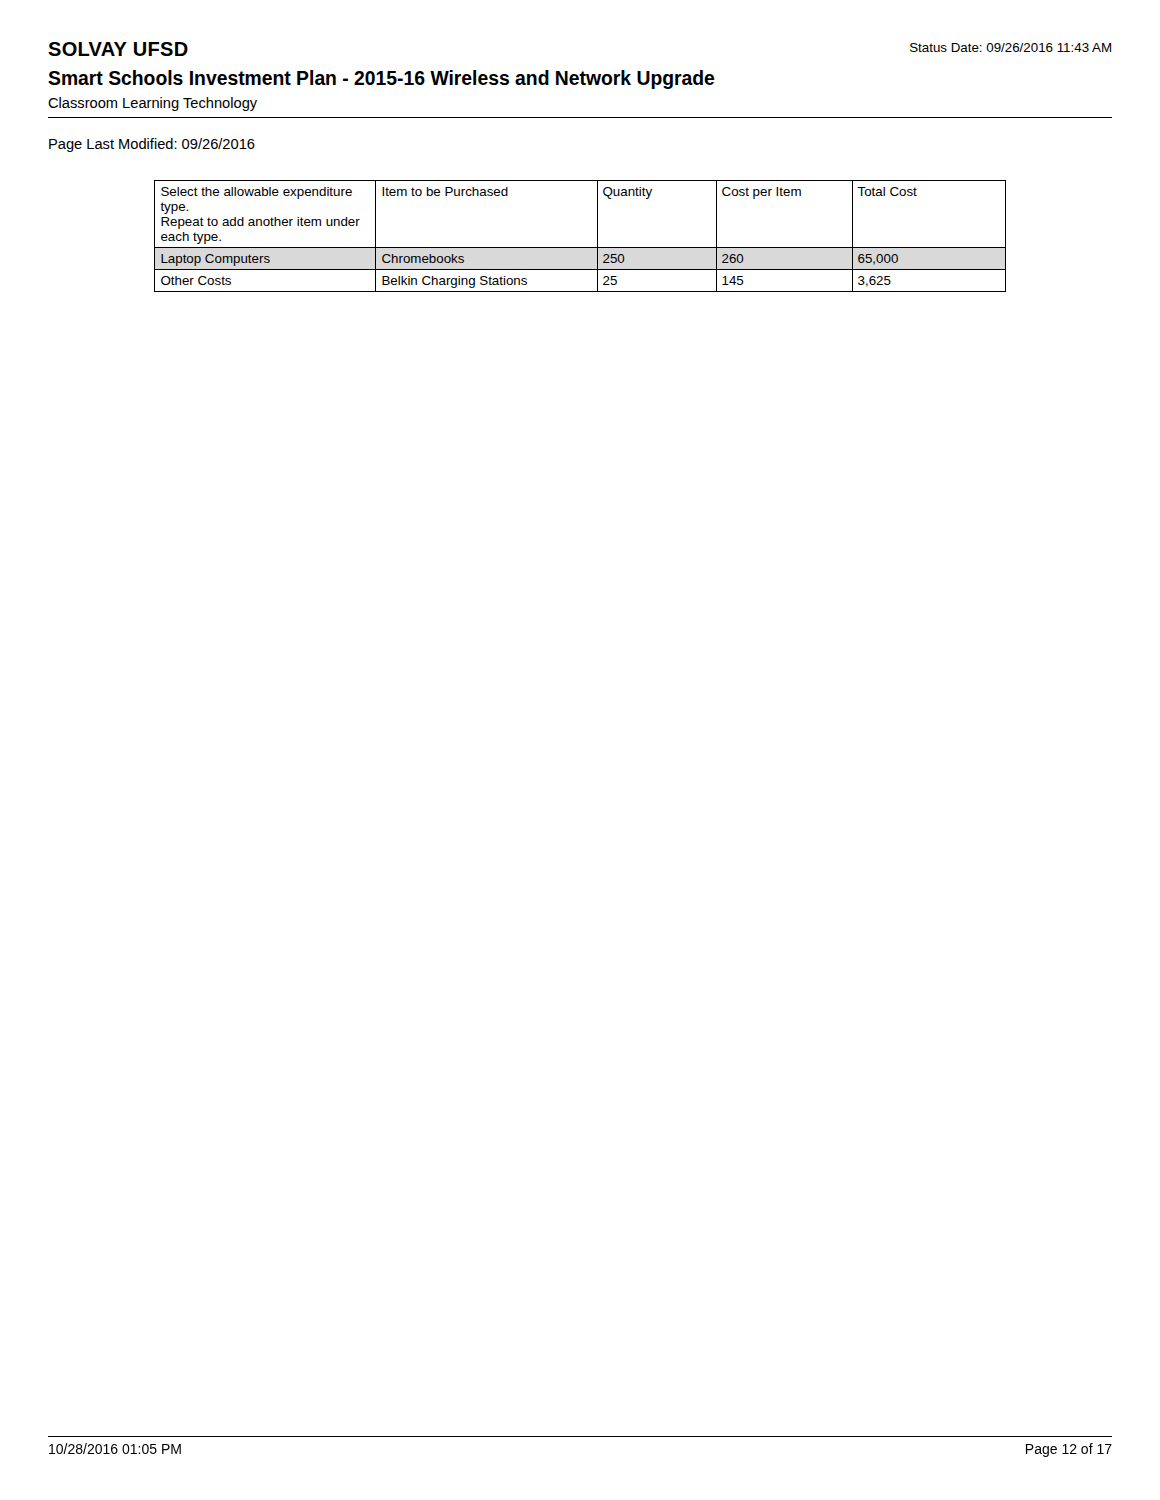SOLVAY UFSD
Status Date: 09/26/2016 11:43 AM
Smart Schools Investment Plan - 2015-16 Wireless and Network Upgrade
Classroom Learning Technology
Page Last Modified: 09/26/2016
| Select the allowable expenditure type. Repeat to add another item under each type. | Item to be Purchased | Quantity | Cost per Item | Total Cost |
| --- | --- | --- | --- | --- |
| Laptop Computers | Chromebooks | 250 | 260 | 65,000 |
| Other Costs | Belkin Charging Stations | 25 | 145 | 3,625 |
10/28/2016 01:05 PM
Page 12 of 17